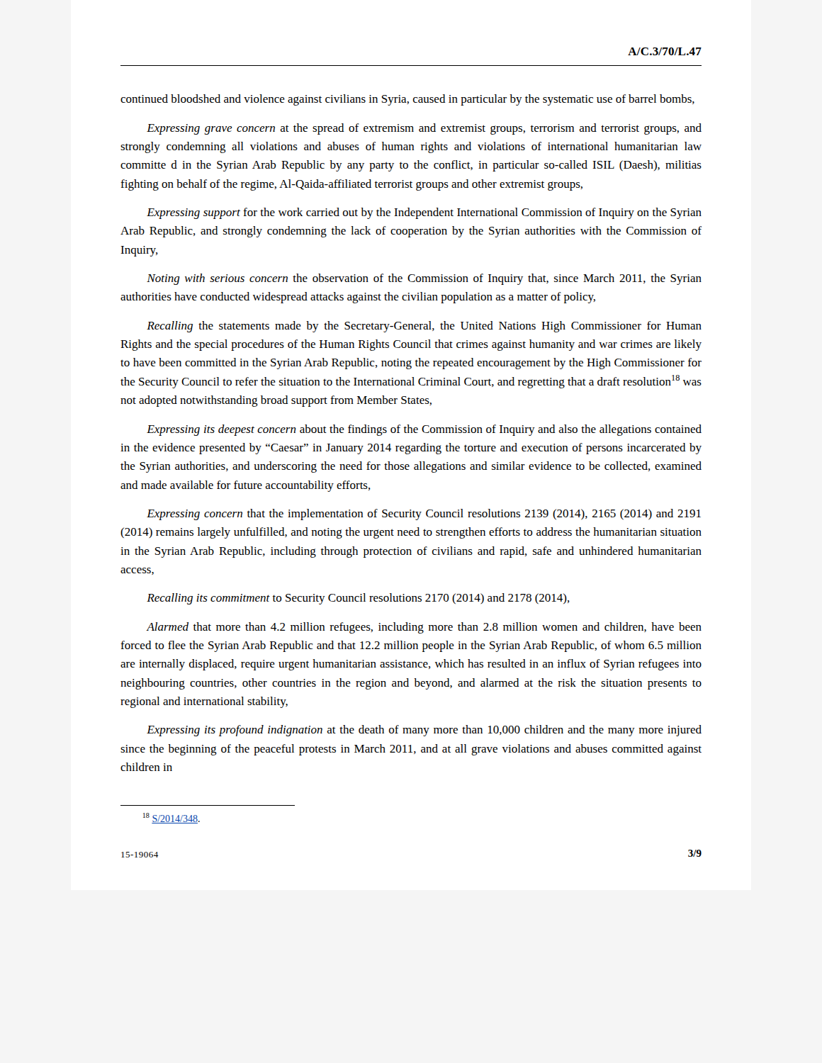A/C.3/70/L.47
continued bloodshed and violence against civilians in Syria, caused in particular by the systematic use of barrel bombs,
Expressing grave concern at the spread of extremism and extremist groups, terrorism and terrorist groups, and strongly condemning all violations and abuses of human rights and violations of international humanitarian law committe d in the Syrian Arab Republic by any party to the conflict, in particular so-called ISIL (Daesh), militias fighting on behalf of the regime, Al-Qaida-affiliated terrorist groups and other extremist groups,
Expressing support for the work carried out by the Independent International Commission of Inquiry on the Syrian Arab Republic, and strongly condemning the lack of cooperation by the Syrian authorities with the Commission of Inquiry,
Noting with serious concern the observation of the Commission of Inquiry that, since March 2011, the Syrian authorities have conducted widespread attacks against the civilian population as a matter of policy,
Recalling the statements made by the Secretary-General, the United Nations High Commissioner for Human Rights and the special procedures of the Human Rights Council that crimes against humanity and war crimes are likely to have been committed in the Syrian Arab Republic, noting the repeated encouragement by the High Commissioner for the Security Council to refer the situation to the International Criminal Court, and regretting that a draft resolution18 was not adopted notwithstanding broad support from Member States,
Expressing its deepest concern about the findings of the Commission of Inquiry and also the allegations contained in the evidence presented by “Caesar” in January 2014 regarding the torture and execution of persons incarcerated by the Syrian authorities, and underscoring the need for those allegations and similar evidence to be collected, examined and made available for future accountability efforts,
Expressing concern that the implementation of Security Council resolutions 2139 (2014), 2165 (2014) and 2191 (2014) remains largely unfulfilled, and noting the urgent need to strengthen efforts to address the humanitarian situation in the Syrian Arab Republic, including through protection of civilians and rapid, safe and unhindered humanitarian access,
Recalling its commitment to Security Council resolutions 2170 (2014) and 2178 (2014),
Alarmed that more than 4.2 million refugees, including more than 2.8 million women and children, have been forced to flee the Syrian Arab Republic and that 12.2 million people in the Syrian Arab Republic, of whom 6.5 million are internally displaced, require urgent humanitarian assistance, which has resulted in an influx of Syrian refugees into neighbouring countries, other countries in the region and beyond, and alarmed at the risk the situation presents to regional and international stability,
Expressing its profound indignation at the death of many more than 10,000 children and the many more injured since the beginning of the peaceful protests in March 2011, and at all grave violations and abuses committed against children in
18 S/2014/348.
15-19064 3/9